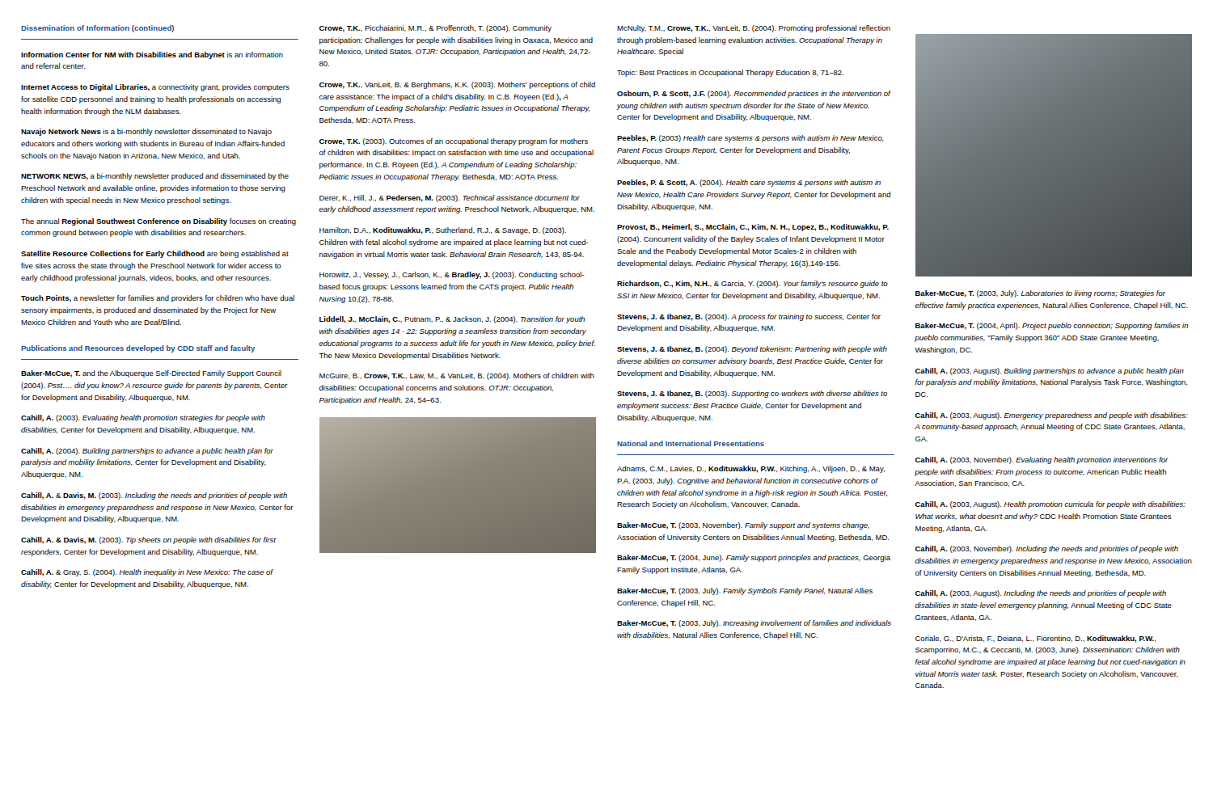Dissemination of Information (continued)
Information Center for NM with Disabilities and Babynet is an information and referral center.
Internet Access to Digital Libraries, a connectivity grant, provides computers for satellite CDD personnel and training to health professionals on accessing health information through the NLM databases.
Navajo Network News is a bi-monthly newsletter disseminated to Navajo educators and others working with students in Bureau of Indian Affairs-funded schools on the Navajo Nation in Arizona, New Mexico, and Utah.
NETWORK NEWS, a bi-monthly newsletter produced and disseminated by the Preschool Network and available online, provides information to those serving children with special needs in New Mexico preschool settings.
The annual Regional Southwest Conference on Disability focuses on creating common ground between people with disabilities and researchers.
Satellite Resource Collections for Early Childhood are being established at five sites across the state through the Preschool Network for wider access to early childhood professional journals, videos, books, and other resources.
Touch Points, a newsletter for families and providers for children who have dual sensory impairments, is produced and disseminated by the Project for New Mexico Children and Youth who are Deaf/Blind.
Publications and Resources developed by CDD staff and faculty
Baker-McCue, T. and the Albuquerque Self-Directed Family Support Council (2004). Psst…. did you know? A resource guide for parents by parents, Center for Development and Disability, Albuquerque, NM.
Cahill, A. (2003). Evaluating health promotion strategies for people with disabilities, Center for Development and Disability, Albuquerque, NM.
Cahill, A. (2004). Building partnerships to advance a public health plan for paralysis and mobility limitations, Center for Development and Disability, Albuquerque, NM.
Cahill, A. & Davis, M. (2003). Including the needs and priorities of people with disabilities in emergency preparedness and response in New Mexico, Center for Development and Disability, Albuquerque, NM.
Cahill, A. & Davis, M. (2003). Tip sheets on people with disabilities for first responders, Center for Development and Disability, Albuquerque, NM.
Cahill, A. & Gray, S. (2004). Health inequality in New Mexico: The case of disability, Center for Development and Disability, Albuquerque, NM.
Crowe, T.K., Picchaiarini, M.R., & Proffenroth, T. (2004). Community participation: Challenges for people with disabilities living in Oaxaca, Mexico and New Mexico, United States. OTJR: Occupation, Participation and Health, 24,72-80.
Crowe, T.K., VanLeit, B. & Berghmans, K.K. (2003). Mothers' perceptions of child care assistance: The impact of a child's disability. In C.B. Royeen (Ed.), A Compendium of Leading Scholarship: Pediatric Issues in Occupational Therapy, Bethesda, MD: AOTA Press.
Crowe, T.K. (2003). Outcomes of an occupational therapy program for mothers of children with disabilities: Impact on satisfaction with time use and occupational performance. In C.B. Royeen (Ed.), A Compendium of Leading Scholarship: Pediatric Issues in Occupational Therapy. Bethesda, MD: AOTA Press.
Derer, K., Hill, J., & Pedersen, M. (2003). Technical assistance document for early childhood assessment report writing. Preschool Network, Albuquerque, NM.
Hamilton, D.A., Kodituwakku, P., Sutherland, R.J., & Savage, D. (2003). Children with fetal alcohol sydrome are impaired at place learning but not cued-navigation in virtual Morris water task. Behavioral Brain Research, 143, 85-94.
Horowitz, J., Vessey, J., Carlson, K., & Bradley, J. (2003). Conducting school-based focus groups: Lessons learned from the CATS project. Public Health Nursing 10,(2), 78-88.
Liddell, J., McClain, C., Putnam, P., & Jackson, J. (2004). Transition for youth with disabilities ages 14 - 22: Supporting a seamless transition from secondary educational programs to a success adult life for youth in New Mexico, policy brief. The New Mexico Developmental Disabilities Network.
McGuire, B., Crowe, T.K., Law, M., & VanLeit, B. (2004). Mothers of children with disabilities: Occupational concerns and solutions. OTJR: Occupation, Participation and Health, 24, 54–63.
McNulty, T.M., Crowe, T.K., VanLeit, B. (2004). Promoting professional reflection through problem-based learning evaluation activities. Occupational Therapy in Healthcare. Special
Topic: Best Practices in Occupational Therapy Education 8, 71–82.
Osbourn, P. & Scott, J.F. (2004). Recommended practices in the intervention of young children with autism spectrum disorder for the State of New Mexico. Center for Development and Disability, Albuquerque, NM.
Peebles, P. (2003) Health care systems & persons with autism in New Mexico, Parent Focus Groups Report, Center for Development and Disability, Albuquerque, NM.
Peebles, P. & Scott, A. (2004). Health care systems & persons with autism in New Mexico, Health Care Providers Survey Report, Center for Development and Disability, Albuquerque, NM.
Provost, B., Heimerl, S., McClain, C., Kim, N. H., Lopez, B., Kodituwakku, P. (2004). Concurrent validity of the Bayley Scales of Infant Development II Motor Scale and the Peabody Developmental Motor Scales-2 in children with developmental delays. Pediatric Physical Therapy, 16(3),149-156.
Richardson, C., Kim, N.H., & Garcia, Y. (2004). Your family's resource guide to SSI in New Mexico, Center for Development and Disability, Albuquerque, NM.
Stevens, J. & Ibanez, B. (2004). A process for training to success, Center for Development and Disability, Albuquerque, NM.
Stevens, J. & Ibanez, B. (2004). Beyond tokenism: Partnering with people with diverse abilities on consumer advisory boards, Best Practice Guide, Center for Development and Disability, Albuquerque, NM.
Stevens, J. & Ibanez, B. (2003). Supporting co-workers with diverse abilities to employment success: Best Practice Guide, Center for Development and Disability, Albuquerque, NM.
National and International Presentations
Adnams, C.M., Lavies, D., Kodituwakku, P.W., Kitching, A., Viljoen, D., & May, P.A. (2003, July). Cognitive and behavioral function in consecutive cohorts of children with fetal alcohol syndrome in a high-risk region in South Africa. Poster, Research Society on Alcoholism, Vancouver, Canada.
Baker-McCue, T. (2003, November). Family support and systems change, Association of University Centers on Disabilities Annual Meeting, Bethesda, MD.
Baker-McCue, T. (2004, June). Family support principles and practices, Georgia Family Support Institute, Atlanta, GA.
Baker-McCue, T. (2003, July). Family Symbols Family Panel, Natural Allies Conference, Chapel Hill, NC.
Baker-McCue, T. (2003, July). Increasing involvement of families and individuals with disabilities, Natural Allies Conference, Chapel Hill, NC.
Baker-McCue, T. (2003, July). Laboratories to living rooms; Strategies for effective family practica experiences, Natural Allies Conference, Chapel Hill, NC.
Baker-McCue, T. (2004, April). Project pueblo connection; Supporting families in pueblo communities, "Family Support 360" ADD State Grantee Meeting, Washington, DC.
Cahill, A. (2003, August). Building partnerships to advance a public health plan for paralysis and mobility limitations, National Paralysis Task Force, Washington, DC.
Cahill, A. (2003, August). Emergency preparedness and people with disabilities: A community-based approach, Annual Meeting of CDC State Grantees, Atlanta, GA.
Cahill, A. (2003, November). Evaluating health promotion interventions for people with disabilities: From process to outcome, American Public Health Association, San Francisco, CA.
Cahill, A. (2003, August). Health promotion curricula for people with disabilities: What works, what doesn't and why? CDC Health Promotion State Grantees Meeting, Atlanta, GA.
Cahill, A. (2003, November). Including the needs and priorities of people with disabilities in emergency preparedness and response in New Mexico, Association of University Centers on Disabilities Annual Meeting, Bethesda, MD.
Cahill, A. (2003, August). Including the needs and priorities of people with disabilities in state-level emergency planning, Annual Meeting of CDC State Grantees, Atlanta, GA.
Coriale, G., D'Arista, F., Deiana, L., Fiorentino, D., Kodituwakku, P.W., Scamporrino, M.C., & Ceccanti, M. (2003, June). Dissemination: Children with fetal alcohol syndrome are impaired at place learning but not cued-navigation in virtual Morris water task. Poster, Research Society on Alcoholism, Vancouver, Canada.